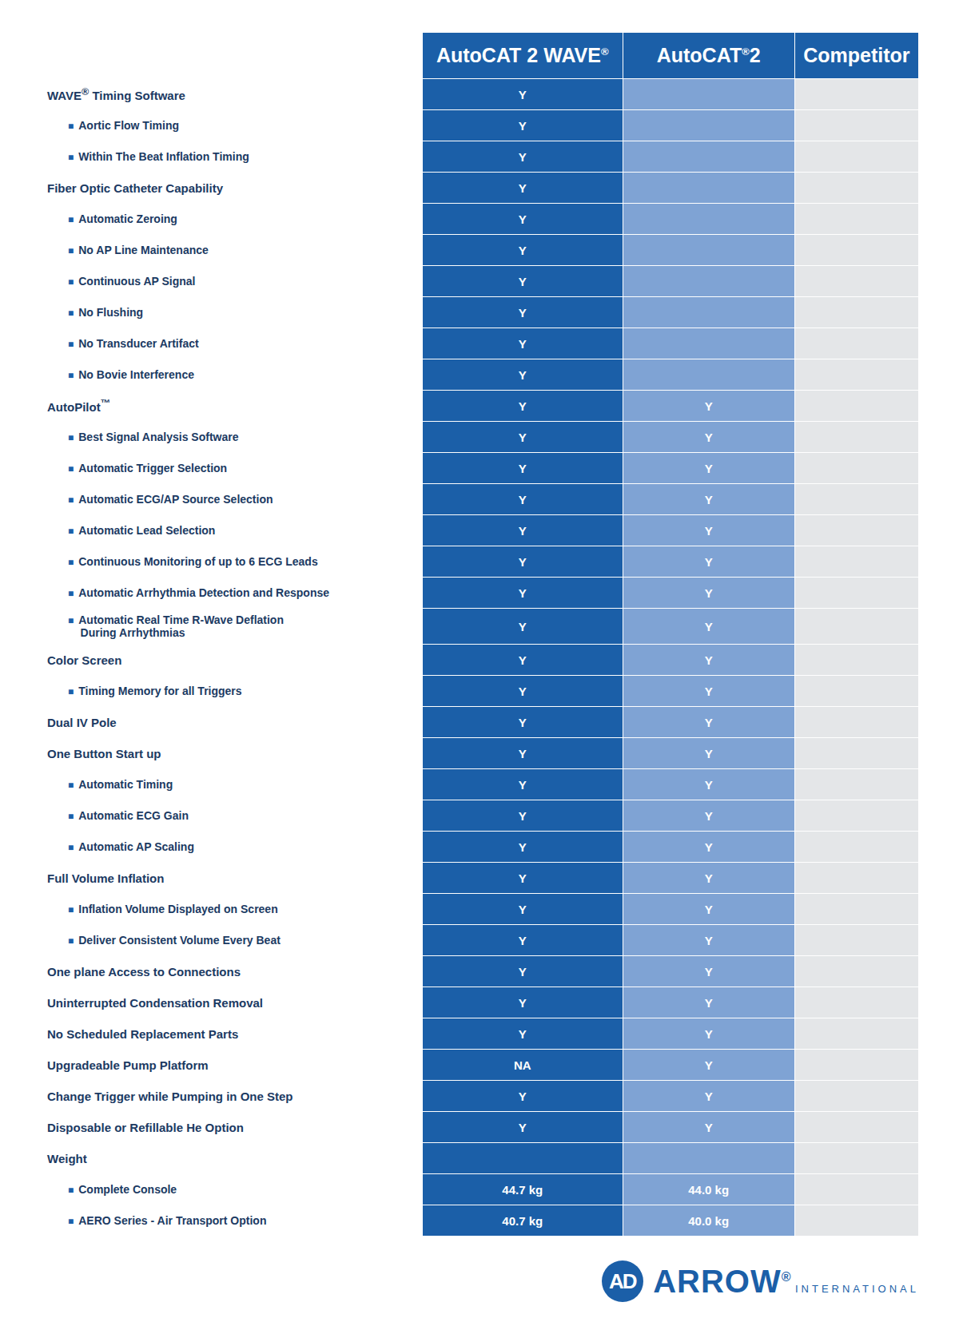| | AutoCAT 2 WAVE ® | AutoCAT ® 2 | Competitor |
| --- | --- | --- | --- |
| WAVE ® Timing Software | Y | | |
| ■ Aortic Flow Timing | Y | | |
| ■ Within The Beat Inflation Timing | Y | | |
| Fiber Optic Catheter Capability | Y | | |
| ■ Automatic Zeroing | Y | | |
| ■ No AP Line Maintenance | Y | | |
| ■ Continuous AP Signal | Y | | |
| ■ No Flushing | Y | | |
| ■ No Transducer Artifact | Y | | |
| ■ No Bovie Interference | Y | | |
| AutoPilot ™ | Y | Y | |
| ■ Best Signal Analysis Software | Y | Y | |
| ■ Automatic Trigger Selection | Y | Y | |
| ■ Automatic ECG/AP Source Selection | Y | Y | |
| ■ Automatic Lead Selection | Y | Y | |
| ■ Continuous Monitoring of up to 6 ECG Leads | Y | Y | |
| ■ Automatic Arrhythmia Detection and Response | Y | Y | |
| ■ Automatic Real Time R-Wave Deflation During Arrhythmias | Y | Y | |
| Color Screen | Y | Y | |
| ■ Timing Memory for all Triggers | Y | Y | |
| Dual IV Pole | Y | Y | |
| One Button Start up | Y | Y | |
| ■ Automatic Timing | Y | Y | |
| ■ Automatic ECG Gain | Y | Y | |
| ■ Automatic AP Scaling | Y | Y | |
| Full Volume Inflation | Y | Y | |
| ■ Inflation Volume Displayed on Screen | Y | Y | |
| ■ Deliver Consistent Volume Every Beat | Y | Y | |
| One plane Access to Connections | Y | Y | |
| Uninterrupted Condensation Removal | Y | Y | |
| No Scheduled Replacement Parts | Y | Y | |
| Upgradeable Pump Platform | NA | Y | |
| Change Trigger while Pumping in One Step | Y | Y | |
| Disposable or Refillable He Option | Y | Y | |
| Weight | | | |
| ■ Complete Console | 44.7 kg | 44.0 kg | |
| ■ AERO Series - Air Transport Option | 40.7 kg | 40.0 kg | |
AD ARROW® INTERNATIONAL